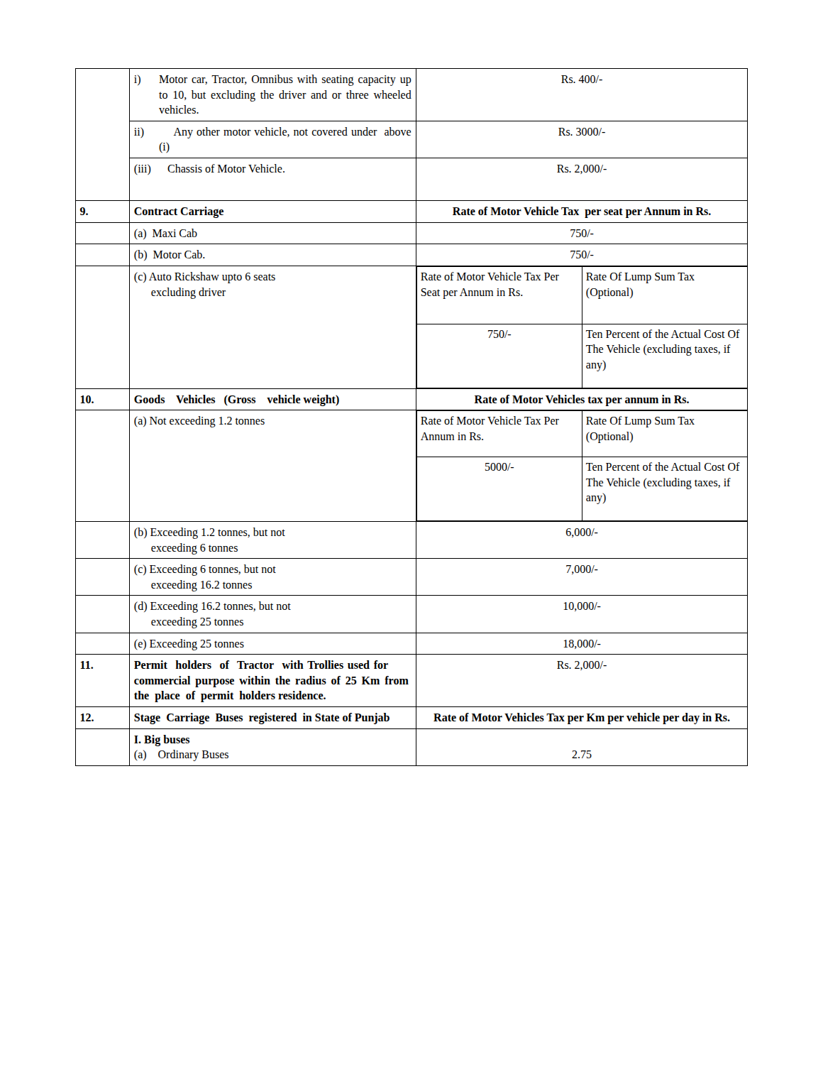| | i) Motor car, Tractor, Omnibus with seating capacity up to 10, but excluding the driver and or three wheeled vehicles. | Rs. 400/- |
| ii) Any other motor vehicle, not covered under above (i) | Rs. 3000/- |
| (iii) Chassis of Motor Vehicle. | Rs. 2,000/- |
| 9. | Contract Carriage | Rate of Motor Vehicle Tax per seat per Annum in Rs. |
| | (a) Maxi Cab | 750/- |
| | (b) Motor Cab. | 750/- |
| | (c) Auto Rickshaw upto 6 seats excluding driver | / Rate of Motor Vehicle Tax Per Seat per Annum in Rs. / Rate Of Lump Sum Tax (Optional) / / 750/- / Ten Percent of the Actual Cost Of The Vehicle (excluding taxes, if any) / |
| 10. | Goods Vehicles (Gross vehicle weight) | Rate of Motor Vehicles tax per annum in Rs. |
| | (a) Not exceeding 1.2 tonnes | / Rate of Motor Vehicle Tax Per Annum in Rs. / Rate Of Lump Sum Tax (Optional) / / 5000/- / Ten Percent of the Actual Cost Of The Vehicle (excluding taxes, if any) / |
| | (b) Exceeding 1.2 tonnes, but not exceeding 6 tonnes | 6,000/- |
| | (c) Exceeding 6 tonnes, but not exceeding 16.2 tonnes | 7,000/- |
| | (d) Exceeding 16.2 tonnes, but not exceeding 25 tonnes | 10,000/- |
| | (e) Exceeding 25 tonnes | 18,000/- |
| 11. | Permit holders of Tractor with Trollies used for commercial purpose within the radius of 25 Km from the place of permit holders residence. | Rs. 2,000/- |
| 12. | Stage Carriage Buses registered in State of Punjab | Rate of Motor Vehicles Tax per Km per vehicle per day in Rs. |
| | I. Big buses (a) Ordinary Buses | 2.75 |